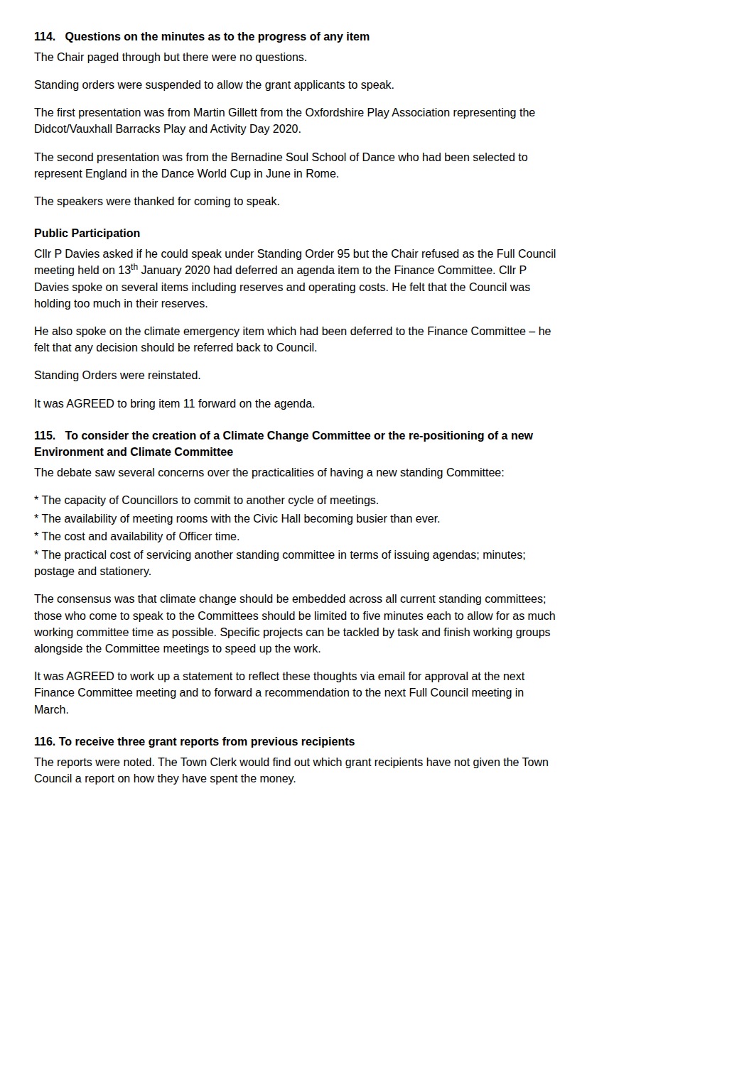114. Questions on the minutes as to the progress of any item
The Chair paged through but there were no questions.
Standing orders were suspended to allow the grant applicants to speak.
The first presentation was from Martin Gillett from the Oxfordshire Play Association representing the Didcot/Vauxhall Barracks Play and Activity Day 2020.
The second presentation was from the Bernadine Soul School of Dance who had been selected to represent England in the Dance World Cup in June in Rome.
The speakers were thanked for coming to speak.
Public Participation
Cllr P Davies asked if he could speak under Standing Order 95 but the Chair refused as the Full Council meeting held on 13th January 2020 had deferred an agenda item to the Finance Committee. Cllr P Davies spoke on several items including reserves and operating costs. He felt that the Council was holding too much in their reserves.
He also spoke on the climate emergency item which had been deferred to the Finance Committee – he felt that any decision should be referred back to Council.
Standing Orders were reinstated.
It was AGREED to bring item 11 forward on the agenda.
115. To consider the creation of a Climate Change Committee or the re-positioning of a new Environment and Climate Committee
The debate saw several concerns over the practicalities of having a new standing Committee:
The capacity of Councillors to commit to another cycle of meetings.
The availability of meeting rooms with the Civic Hall becoming busier than ever.
The cost and availability of Officer time.
The practical cost of servicing another standing committee in terms of issuing agendas; minutes; postage and stationery.
The consensus was that climate change should be embedded across all current standing committees; those who come to speak to the Committees should be limited to five minutes each to allow for as much working committee time as possible. Specific projects can be tackled by task and finish working groups alongside the Committee meetings to speed up the work.
It was AGREED to work up a statement to reflect these thoughts via email for approval at the next Finance Committee meeting and to forward a recommendation to the next Full Council meeting in March.
116. To receive three grant reports from previous recipients
The reports were noted. The Town Clerk would find out which grant recipients have not given the Town Council a report on how they have spent the money.